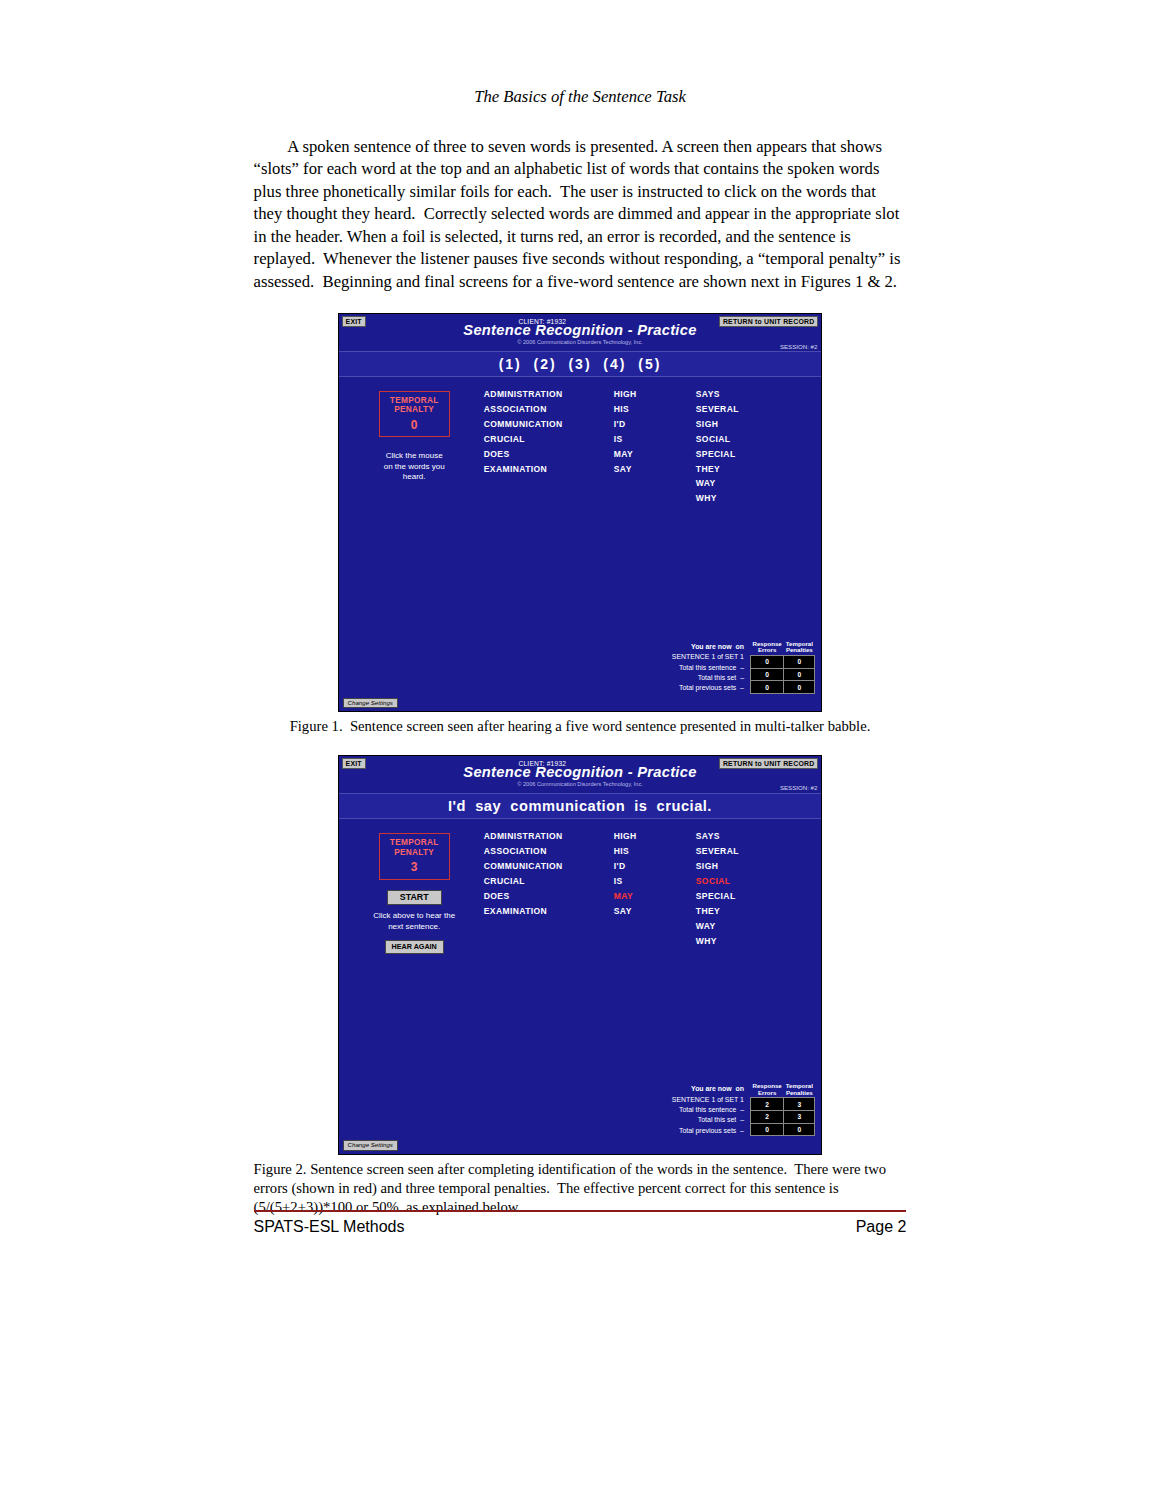The Basics of the Sentence Task
A spoken sentence of three to seven words is presented. A screen then appears that shows “slots” for each word at the top and an alphabetic list of words that contains the spoken words plus three phonetically similar foils for each. The user is instructed to click on the words that they thought they heard. Correctly selected words are dimmed and appear in the appropriate slot in the header. When a foil is selected, it turns red, an error is recorded, and the sentence is replayed. Whenever the listener pauses five seconds without responding, a “temporal penalty” is assessed. Beginning and final screens for a five-word sentence are shown next in Figures 1 & 2.
EXIT CLIENT: #1932 RETURN to UNIT RECORD
Sentence Recognition - Practice
© 2006 Communication Disorders Technology, Inc.
SESSION: #2
(1) (2) (3) (4) (5)
TEMPORAL
PENALTY
0
Click the mouse
on the words you
heard.
ADMINISTRATION
ASSOCIATION
COMMUNICATION
CRUCIAL
DOES
EXAMINATION
HIGH
HIS
I'D
IS
MAY
SAY
SAYS
SEVERAL
SIGH
SOCIAL
SPECIAL
THEY
WAY
WHY
You are now on
SENTENCE 1 of SET 1
Total this sentence –
Total this set –
Total previous sets –
| Response Errors | Temporal Penalties |
| --- | --- |
| 0 | 0 |
| 0 | 0 |
| 0 | 0 |
Change Settings
Figure 1. Sentence screen seen after hearing a five word sentence presented in multi-talker babble.
EXIT CLIENT: #1932 RETURN to UNIT RECORD
Sentence Recognition - Practice
© 2006 Communication Disorders Technology, Inc.
SESSION: #2
I'd say communication is crucial.
TEMPORAL
PENALTY
3
START
Click above to hear the
next sentence.
HEAR AGAIN
ADMINISTRATION
ASSOCIATION
COMMUNICATION
CRUCIAL
DOES
EXAMINATION
HIGH
HIS
I'D
IS
MAY
SAY
SAYS
SEVERAL
SIGH
SOCIAL
SPECIAL
THEY
WAY
WHY
You are now on
SENTENCE 1 of SET 1
Total this sentence –
Total this set –
Total previous sets –
| Response Errors | Temporal Penalties |
| --- | --- |
| 2 | 3 |
| 2 | 3 |
| 0 | 0 |
Change Settings
Figure 2. Sentence screen seen after completing identification of the words in the sentence. There were two errors (shown in red) and three temporal penalties. The effective percent correct for this sentence is (5/(5+2+3))*100 or 50% as explained below.
SPATS-ESL Methods Page 2